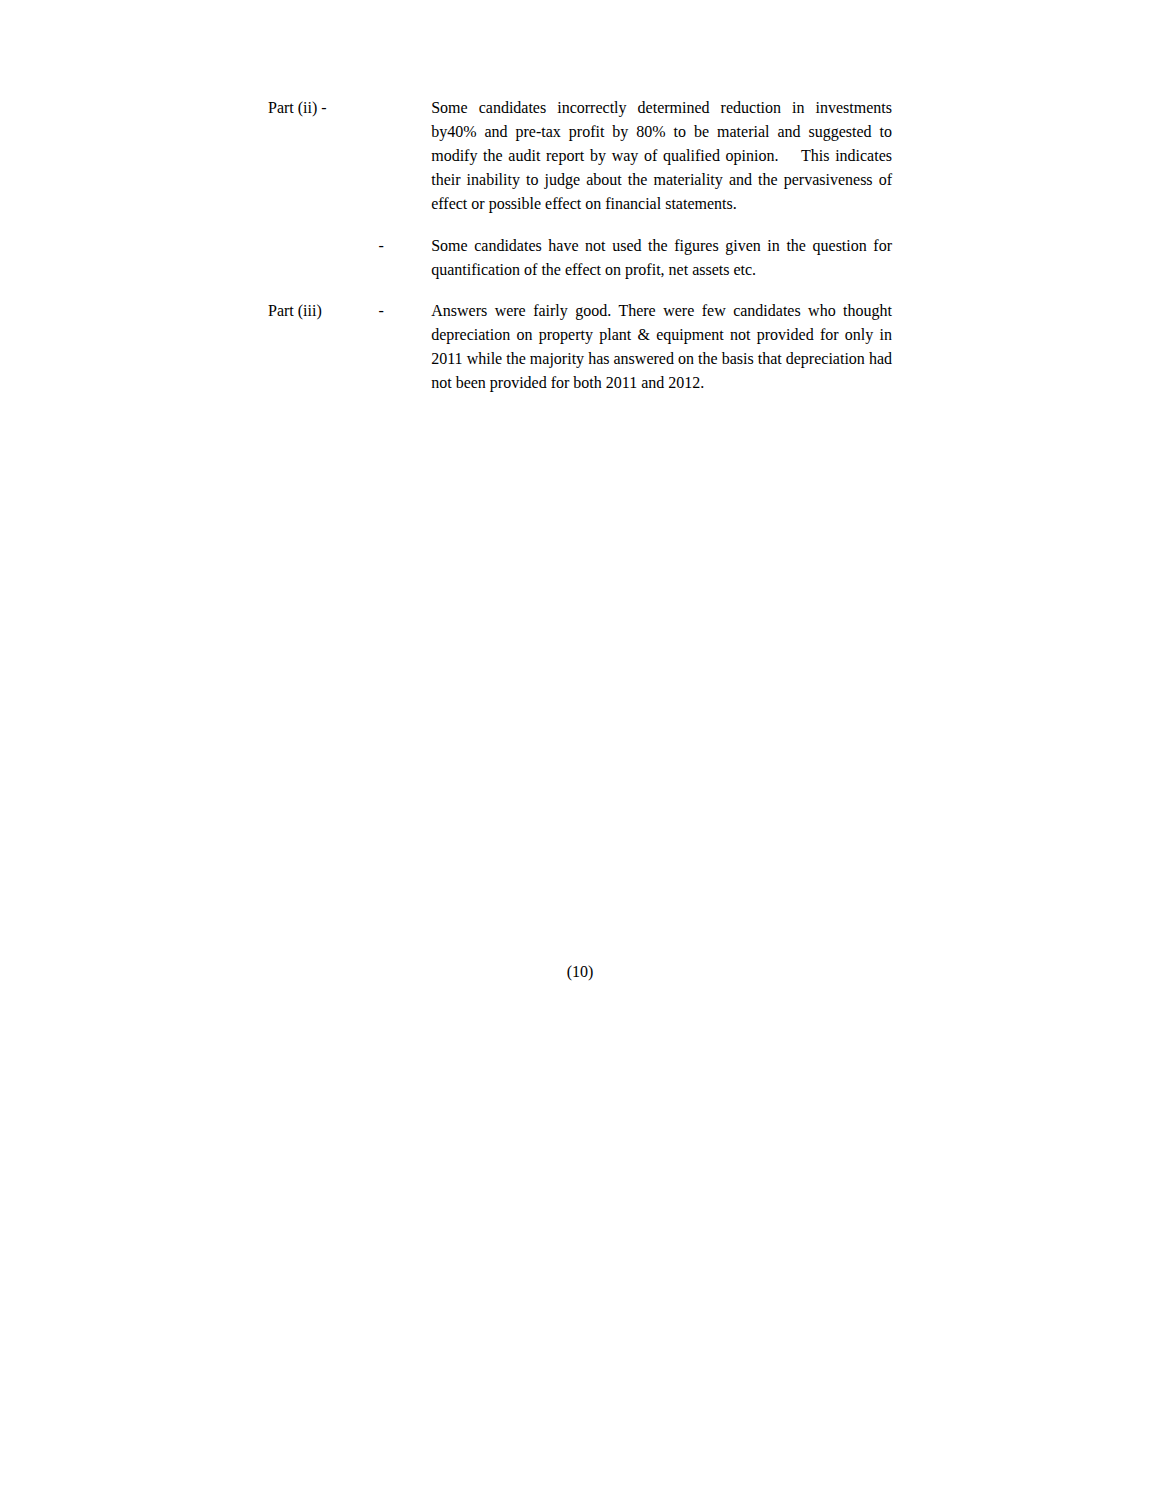| Part (ii) - | | Some candidates incorrectly determined reduction in investments by40% and pre-tax profit by 80% to be material and suggested to modify the audit report by way of qualified opinion. This indicates their inability to judge about the materiality and the pervasiveness of effect or possible effect on financial statements. |
| | - | Some candidates have not used the figures given in the question for quantification of the effect on profit, net assets etc. |
| Part (iii) | - | Answers were fairly good. There were few candidates who thought depreciation on property plant & equipment not provided for only in 2011 while the majority has answered on the basis that depreciation had not been provided for both 2011 and 2012. |
(10)